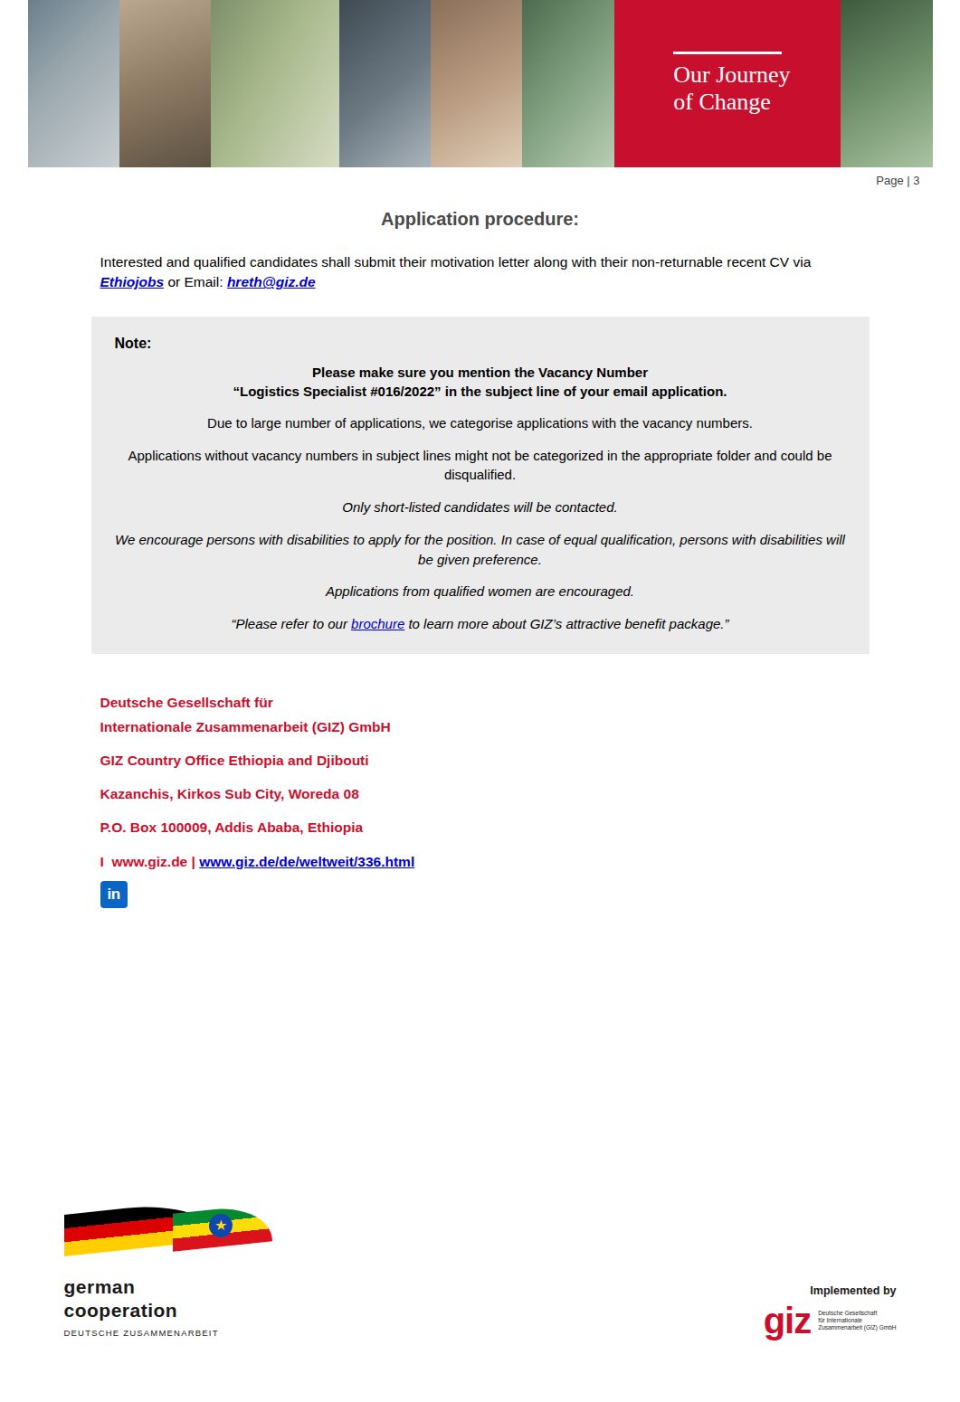Our Journey
of Change
Page | 3
Application procedure:
Interested and qualified candidates shall submit their motivation letter along with their non-returnable recent CV via Ethiojobs or Email: hreth@giz.de
Note:
Please make sure you mention the Vacancy Number
“Logistics Specialist #016/2022” in the subject line of your email application.
Due to large number of applications, we categorise applications with the vacancy numbers.
Applications without vacancy numbers in subject lines might not be categorized in the appropriate folder and could be disqualified.
Only short-listed candidates will be contacted.
We encourage persons with disabilities to apply for the position. In case of equal qualification, persons with disabilities will be given preference.
Applications from qualified women are encouraged.
“Please refer to our brochure to learn more about GIZ’s attractive benefit package.”
Deutsche Gesellschaft für
Internationale Zusammenarbeit (GIZ) GmbH
GIZ Country Office Ethiopia and Djibouti
Kazanchis, Kirkos Sub City, Woreda 08
P.O. Box 100009, Addis Ababa, Ethiopia
I www.giz.de | www.giz.de/de/weltweit/336.html
in
★
german
cooperation
DEUTSCHE ZUSAMMENARBEIT
Implemented by
giz Deutsche Gesellschaft
für Internationale
Zusammenarbeit (GIZ) GmbH